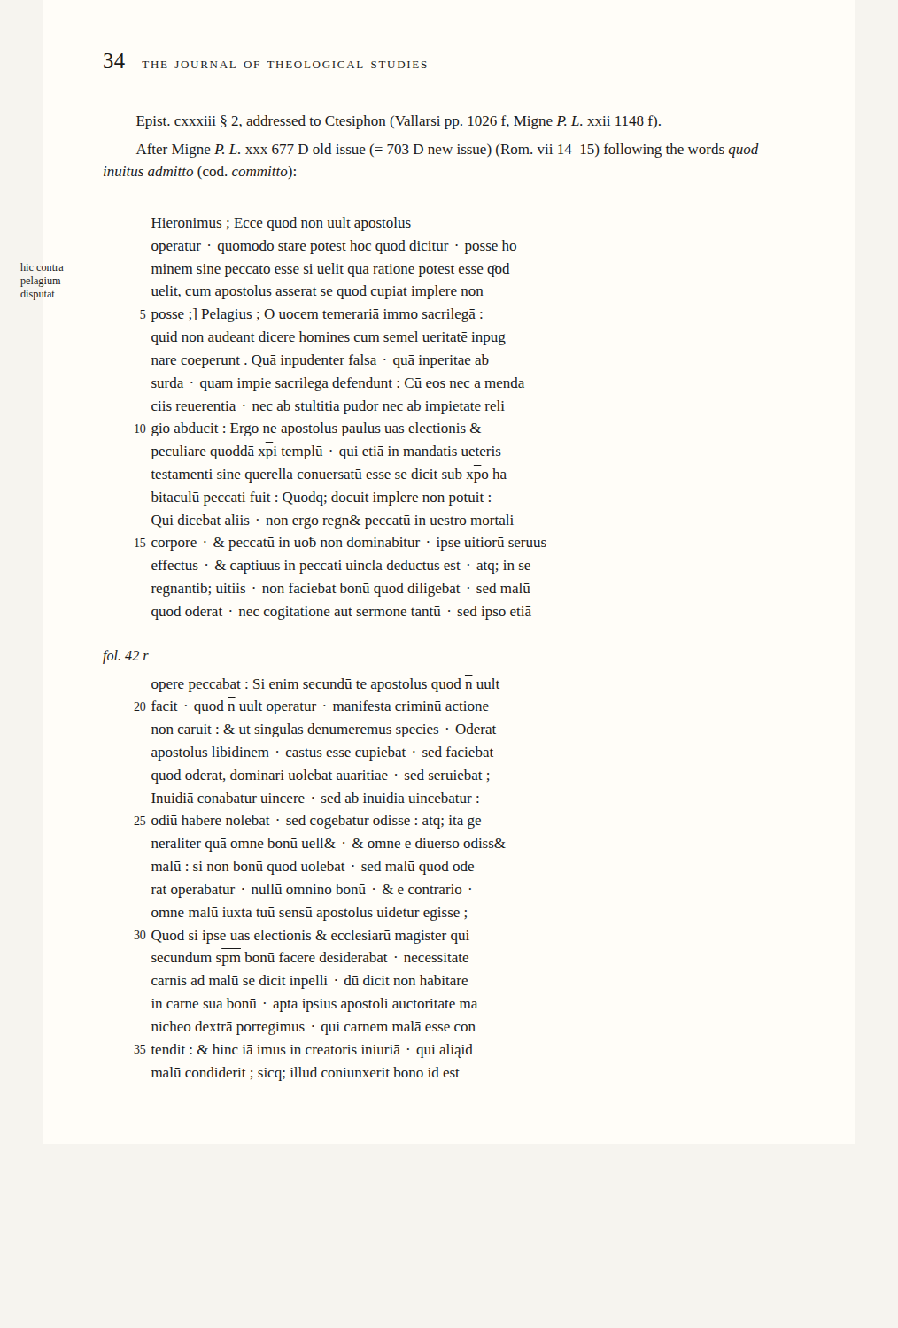34 The Journal of Theological Studies
Epist. cxxxiii § 2, addressed to Ctesiphon (Vallarsi pp. 1026 f, Migne P. L. xxii 1148 f).
After Migne P. L. xxx 677 D old issue (= 703 D new issue) (Rom. vii 14–15) following the words quod inuitus admitto (cod. committo):
hic contra
pelagium
disputat
Hieronimus ; Ecce quod non uult apostolus
operatur · quomodo stare potest hoc quod dicitur · posse ho
minem sine peccato esse si uelit qua ratione potest esse qͦod
uelit, cum apostolus asserat se quod cupiat implere non
5posse ;] Pelagius ; O uocem temerariā immo sacrilegā :
quid non audeant dicere homines cum semel ueritatē inpug
nare coeperunt . Quā inpudenter falsa · quā inperitae ab
surda · quam impie sacrilega defendunt : Cū eos nec a menda
ciis reuerentia · nec ab stultitia pudor nec ab impietate reli
10gio abducit : Ergo ne apostolus paulus uas electionis &
peculiare quoddā xpi templū · qui etiā in mandatis ueteris
testamenti sine querella conuersatū esse se dicit sub xpo ha
bitaculū peccati fuit : Quodq; docuit implere non potuit :
Qui dicebat aliis · non ergo regn& peccatū in uestro mortali
15corpore · & peccatū in uoƀ non dominabitur · ipse uitiorū seruus
effectus · & captiuus in peccati uincla deductus est · atq; in se
regnantib; uitiis · non faciebat bonū quod diligebat · sed malū
quod oderat · nec cogitatione aut sermone tantū · sed ipso etiā
fol. 42 r
opere peccabat : Si enim secundū te apostolus quod n uult
20facit · quod n uult operatur · manifesta criminū actione
non caruit : & ut singulas denumeremus species · Oderat
apostolus libidinem · castus esse cupiebat · sed faciebat
quod oderat, dominari uolebat auaritiae · sed seruiebat ;
Inuidiā conabatur uincere · sed ab inuidia uincebatur :
25odiū habere nolebat · sed cogebatur odisse : atq; ita ge
neraliter quā omne bonū uell& · & omne e diuerso odiss&
malū : si non bonū quod uolebat · sed malū quod ode
rat operabatur · nullū omnino bonū · & e contrario ·
omne malū iuxta tuū sensū apostolus uidetur egisse ;
30 Quod si ipse uas electionis & ecclesiarū magister qui
secundum spm bonū facere desiderabat · necessitate
carnis ad malū se dicit inpelli · dū dicit non habitare
in carne sua bonū · apta ipsius apostoli auctoritate ma
nicheo dextrā porregimus · qui carnem malā esse con
35tendit : & hinc iā imus in creatoris iniuriā · qui aliąid
malū condiderit ; sicq; illud coniunxerit bono id est